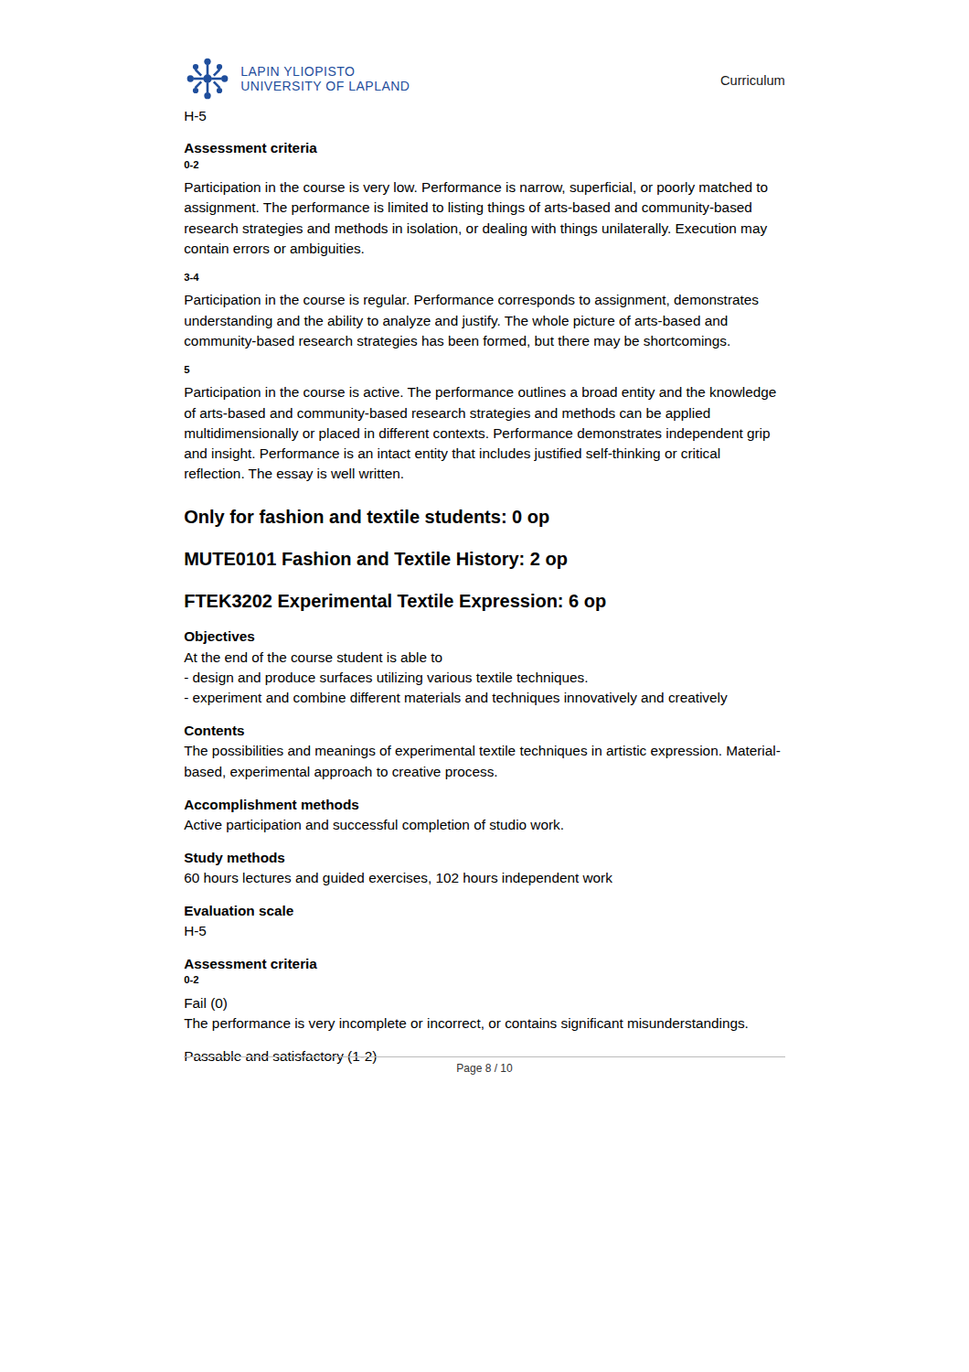LAPIN YLIOPISTO
UNIVERSITY OF LAPLAND
Curriculum
H-5
Assessment criteria
0-2
Participation in the course is very low. Performance is narrow, superficial, or poorly matched to assignment. The performance is limited to listing things of arts-based and community-based research strategies and methods in isolation, or dealing with things unilaterally. Execution may contain errors or ambiguities.
3-4
Participation in the course is regular. Performance corresponds to assignment, demonstrates understanding and the ability to analyze and justify. The whole picture of arts-based and community-based research strategies has been formed, but there may be shortcomings.
5
Participation in the course is active. The performance outlines a broad entity and the knowledge of arts-based and community-based research strategies and methods can be applied multidimensionally or placed in different contexts. Performance demonstrates independent grip and insight. Performance is an intact entity that includes justified self-thinking or critical reflection. The essay is well written.
Only for fashion and textile students: 0 op
MUTE0101 Fashion and Textile History: 2 op
FTEK3202 Experimental Textile Expression: 6 op
Objectives
At the end of the course student is able to
- design and produce surfaces utilizing various textile techniques.
- experiment and combine different materials and techniques innovatively and creatively
Contents
The possibilities and meanings of experimental textile techniques in artistic expression. Material-based, experimental approach to creative process.
Accomplishment methods
Active participation and successful completion of studio work.
Study methods
60 hours lectures and guided exercises, 102 hours independent work
Evaluation scale
H-5
Assessment criteria
0-2
Fail (0)
The performance is very incomplete or incorrect, or contains significant misunderstandings.
Passable and satisfactory (1-2)
Page 8 / 10